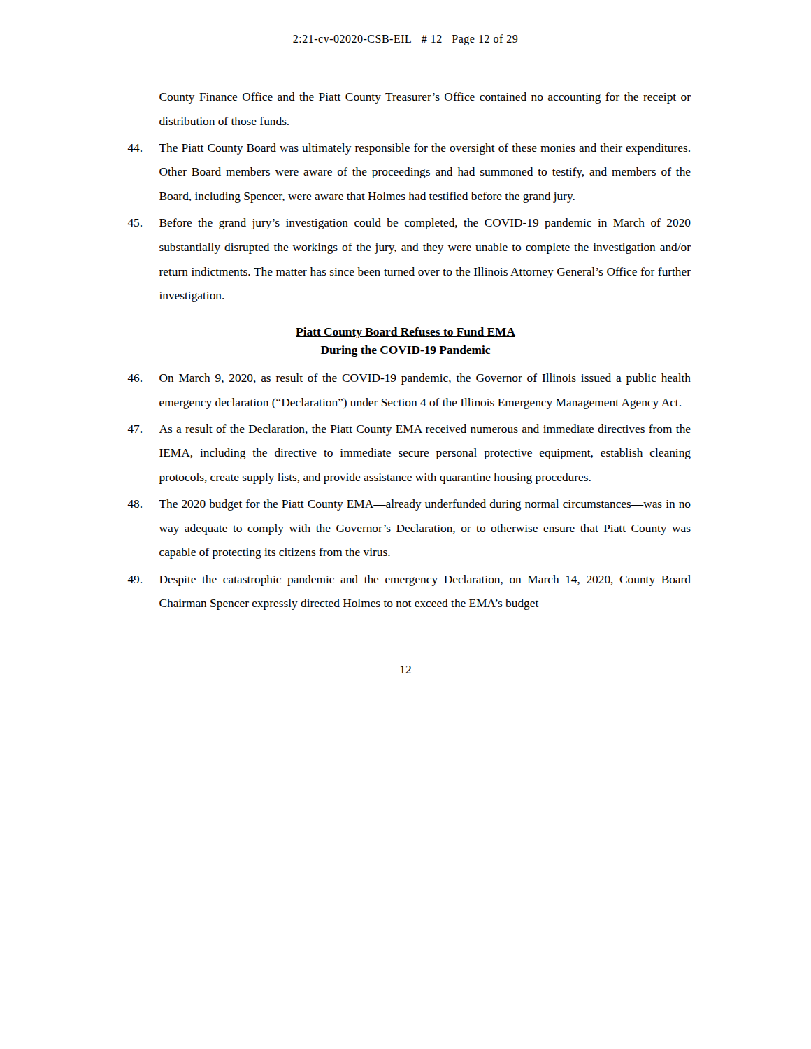2:21-cv-02020-CSB-EIL # 12 Page 12 of 29
County Finance Office and the Piatt County Treasurer’s Office contained no accounting for the receipt or distribution of those funds.
The Piatt County Board was ultimately responsible for the oversight of these monies and their expenditures. Other Board members were aware of the proceedings and had summoned to testify, and members of the Board, including Spencer, were aware that Holmes had testified before the grand jury.
Before the grand jury’s investigation could be completed, the COVID-19 pandemic in March of 2020 substantially disrupted the workings of the jury, and they were unable to complete the investigation and/or return indictments. The matter has since been turned over to the Illinois Attorney General’s Office for further investigation.
Piatt County Board Refuses to Fund EMA
During the COVID-19 Pandemic
On March 9, 2020, as result of the COVID-19 pandemic, the Governor of Illinois issued a public health emergency declaration (“Declaration”) under Section 4 of the Illinois Emergency Management Agency Act.
As a result of the Declaration, the Piatt County EMA received numerous and immediate directives from the IEMA, including the directive to immediate secure personal protective equipment, establish cleaning protocols, create supply lists, and provide assistance with quarantine housing procedures.
The 2020 budget for the Piatt County EMA—already underfunded during normal circumstances—was in no way adequate to comply with the Governor’s Declaration, or to otherwise ensure that Piatt County was capable of protecting its citizens from the virus.
Despite the catastrophic pandemic and the emergency Declaration, on March 14, 2020, County Board Chairman Spencer expressly directed Holmes to not exceed the EMA’s budget
12